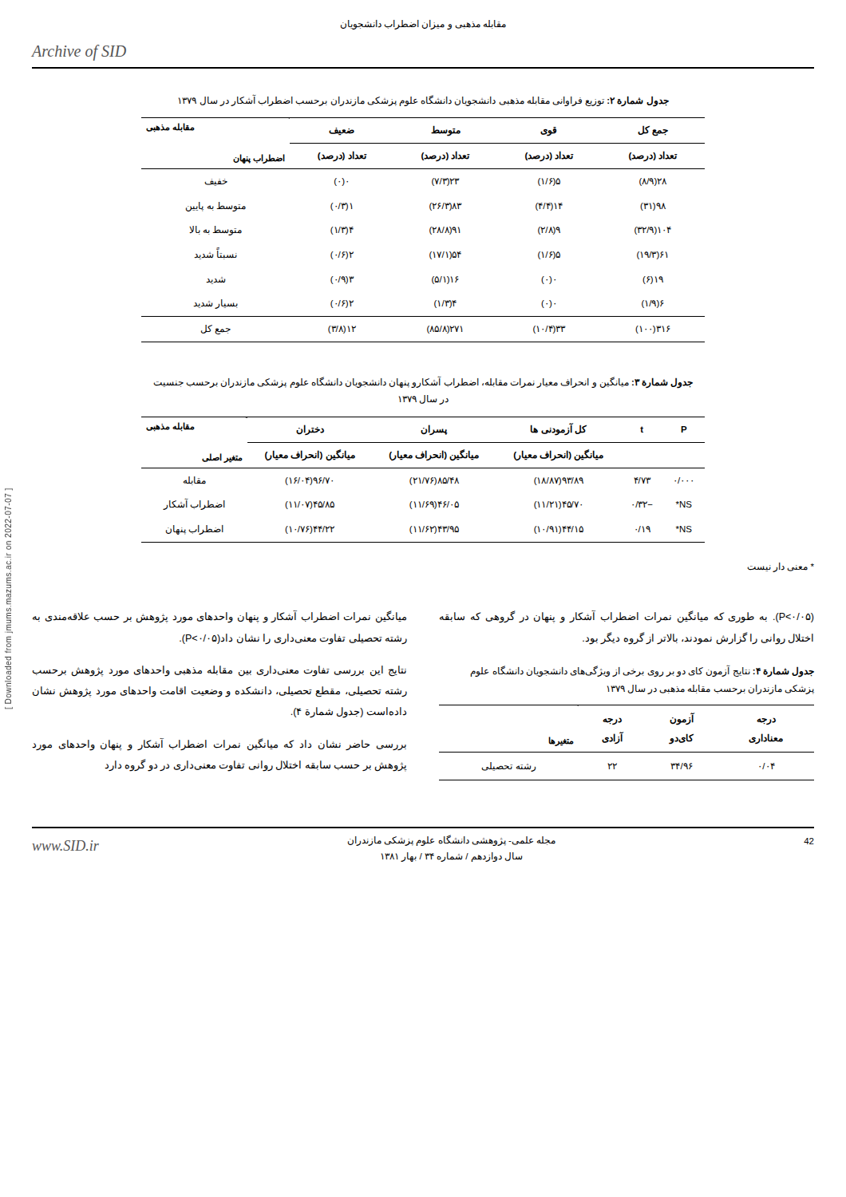[ Downloaded from jmums.mazums.ac.ir on 2022-07-07 ]
مقابله مذهبی و میزان اضطراب دانشجویان
Archive of SID
جدول شمارة ۲: توزیع فراوانی مقابله مذهبی دانشجویان دانشگاه علوم پزشکی مازندران برحسب اضطراب آشکار در سال ۱۳۷۹
| جمع کل | قوی | متوسط | ضعیف | مقابله مذهبی اضطراب پنهان |
| --- | --- | --- | --- | --- |
| تعداد (درصد) | تعداد (درصد) | تعداد (درصد) | تعداد (درصد) |
| ۲۸(۸/۹) | ۵(۱/۶) | ۲۳(۷/۳) | ۰(۰) | خفیف |
| ۹۸(۳۱) | ۱۴(۴/۴) | ۸۳(۲۶/۳) | ۱(۰/۳) | متوسط به پایین |
| ۱۰۴(۳۲/۹) | ۹(۲/۸) | ۹۱(۲۸/۸) | ۴(۱/۳) | متوسط به بالا |
| ۶۱(۱۹/۳) | ۵(۱/۶) | ۵۴(۱۷/۱) | ۲(۰/۶) | نسبتاً شدید |
| ۱۹(۶) | ۰(۰) | ۱۶(۵/۱) | ۳(۰/۹) | شدید |
| ۶(۱/۹) | ۰(۰) | ۴(۱/۳) | ۲(۰/۶) | بسیار شدید |
| ۳۱۶(۱۰۰) | ۳۳(۱۰/۴) | ۲۷۱(۸۵/۸) | ۱۲(۳/۸) | جمع کل |
جدول شمارة ۳: میانگین و انحراف معیار نمرات مقابله، اضطراب آشکارو پنهان دانشجویان دانشگاه علوم پزشکی مازندران برحسب جنسیت
در سال ۱۳۷۹
| P | t | کل آزمودنی ها | پسران | دختران | مقابله مذهبی متغیر اصلی |
| --- | --- | --- | --- | --- | --- |
| | | میانگین (انحراف معیار) | میانگین (انحراف معیار) | میانگین (انحراف معیار) |
| ۰/۰۰۰ | ۴/۷۳ | ۹۳/۸۹(۱۸/۸۷) | ۸۵/۴۸(۲۱/۷۶) | ۹۶/۷۰(۱۶/۰۴) | مقابله |
| NS* | −۰/۳۲ | ۴۵/۷۰(۱۱/۲۱) | ۴۶/۰۵(۱۱/۶۹) | ۴۵/۸۵(۱۱/۰۷) | اضطراب آشکار |
| NS* | ۰/۱۹ | ۴۴/۱۵(۱۰/۹۱) | ۴۳/۹۵(۱۱/۶۲) | ۴۴/۲۲(۱۰/۷۶) | اضطراب پنهان |
* معنی دار نیست
(P<۰/۰۵). به طوری که میانگین نمرات اضطراب آشکار و پنهان در گروهی که سابقه اختلال روانی را گزارش نمودند، بالاتر از گروه دیگر بود.
جدول شمارة ۴: نتایج آزمون کای دو بر روی برخی از ویژگی‌های دانشجویان دانشگاه علوم پزشکی مازندران برحسب مقابله مذهبی در سال ۱۳۷۹
| درجه معناداری | آزمون کای‌دو | درجه آزادی | متغیرها |
| --- | --- | --- | --- |
| ۰/۰۴ | ۳۴/۹۶ | ۲۲ | رشته تحصیلی |
میانگین نمرات اضطراب آشکار و پنهان واحدهای مورد پژوهش بر حسب علاقه‌مندی به رشته تحصیلی تفاوت معنی‌داری را نشان داد(P<۰/۰۵).
نتایج این بررسی تفاوت معنی‌داری بین مقابله مذهبی واحدهای مورد پژوهش برحسب رشته تحصیلی، مقطع تحصیلی، دانشکده و وضعیت اقامت واحدهای مورد پژوهش نشان داده‌است (جدول شمارة ۴).
بررسی حاضر نشان داد که میانگین نمرات اضطراب آشکار و پنهان واحدهای مورد پژوهش بر حسب سابقه اختلال روانی تفاوت معنی‌داری در دو گروه دارد
42
مجله علمی- پژوهشی دانشگاه علوم پزشکی مازندران
سال دوازدهم / شماره ۳۴ / بهار ۱۳۸۱
www.SID.ir